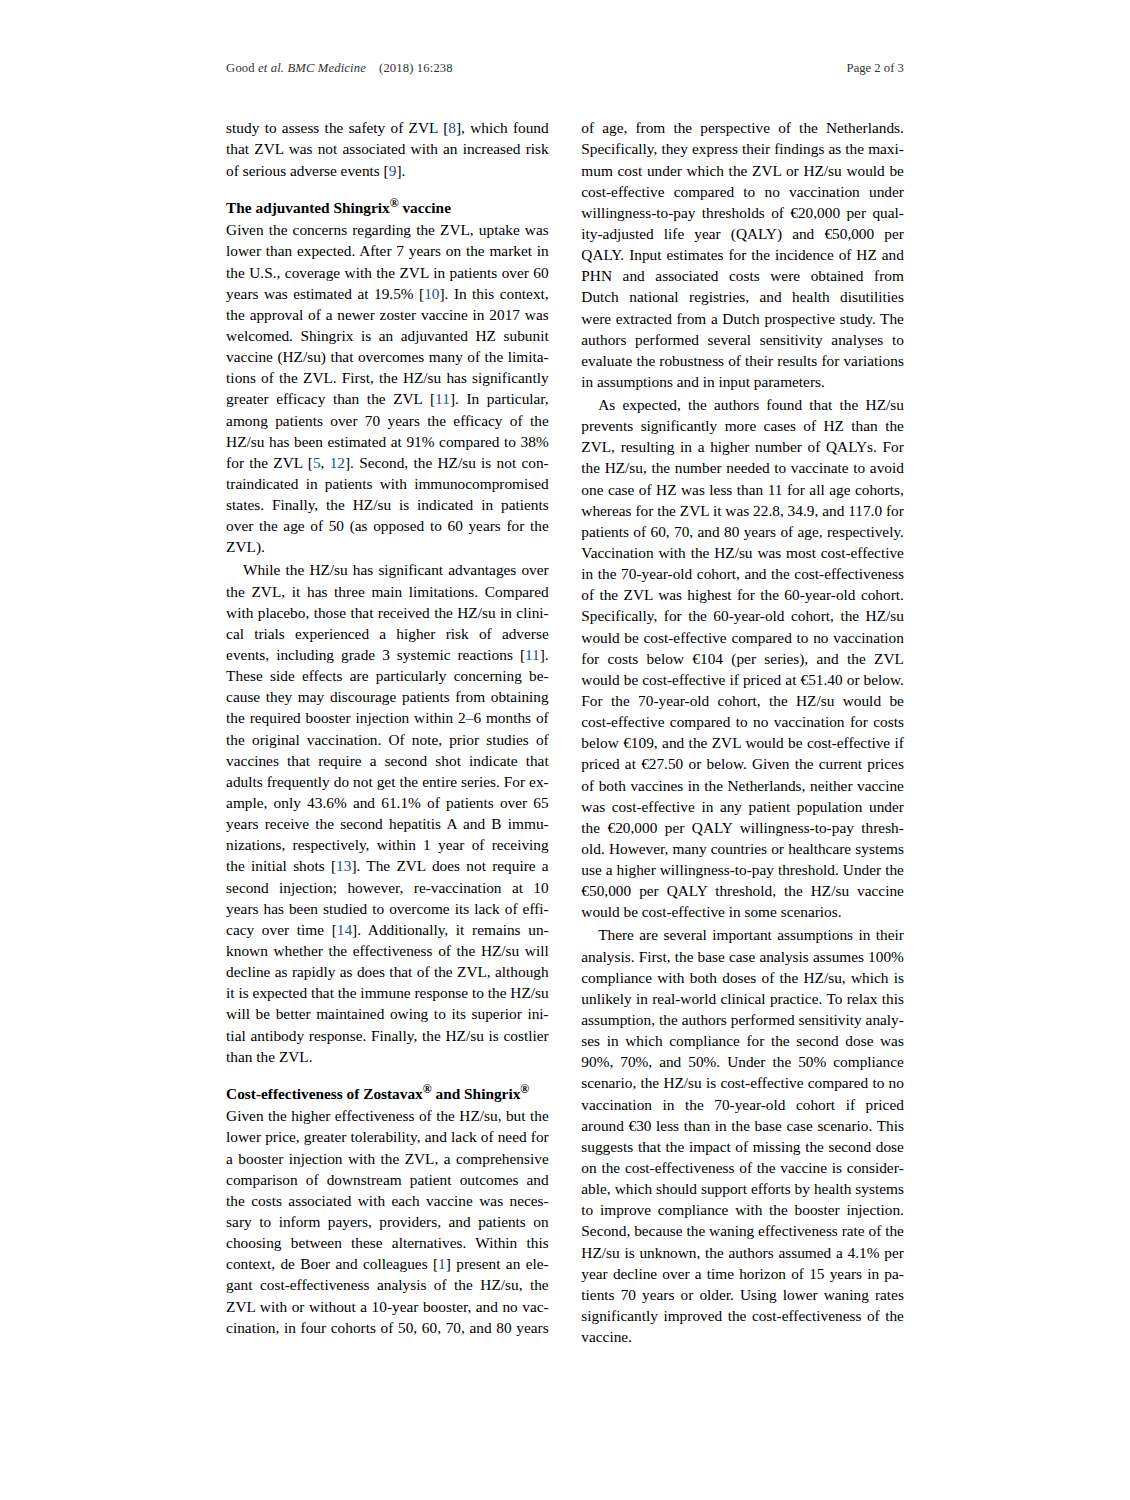Good et al. BMC Medicine (2018) 16:238
Page 2 of 3
study to assess the safety of ZVL [8], which found that ZVL was not associated with an increased risk of serious adverse events [9].
The adjuvanted Shingrix® vaccine
Given the concerns regarding the ZVL, uptake was lower than expected. After 7 years on the market in the U.S., coverage with the ZVL in patients over 60 years was estimated at 19.5% [10]. In this context, the approval of a newer zoster vaccine in 2017 was welcomed. Shingrix is an adjuvanted HZ subunit vaccine (HZ/su) that overcomes many of the limitations of the ZVL. First, the HZ/su has significantly greater efficacy than the ZVL [11]. In particular, among patients over 70 years the efficacy of the HZ/su has been estimated at 91% compared to 38% for the ZVL [5, 12]. Second, the HZ/su is not contraindicated in patients with immunocompromised states. Finally, the HZ/su is indicated in patients over the age of 50 (as opposed to 60 years for the ZVL).
While the HZ/su has significant advantages over the ZVL, it has three main limitations. Compared with placebo, those that received the HZ/su in clinical trials experienced a higher risk of adverse events, including grade 3 systemic reactions [11]. These side effects are particularly concerning because they may discourage patients from obtaining the required booster injection within 2–6 months of the original vaccination. Of note, prior studies of vaccines that require a second shot indicate that adults frequently do not get the entire series. For example, only 43.6% and 61.1% of patients over 65 years receive the second hepatitis A and B immunizations, respectively, within 1 year of receiving the initial shots [13]. The ZVL does not require a second injection; however, re-vaccination at 10 years has been studied to overcome its lack of efficacy over time [14]. Additionally, it remains unknown whether the effectiveness of the HZ/su will decline as rapidly as does that of the ZVL, although it is expected that the immune response to the HZ/su will be better maintained owing to its superior initial antibody response. Finally, the HZ/su is costlier than the ZVL.
Cost-effectiveness of Zostavax® and Shingrix®
Given the higher effectiveness of the HZ/su, but the lower price, greater tolerability, and lack of need for a booster injection with the ZVL, a comprehensive comparison of downstream patient outcomes and the costs associated with each vaccine was necessary to inform payers, providers, and patients on choosing between these alternatives. Within this context, de Boer and colleagues [1] present an elegant cost-effectiveness analysis of the HZ/su, the ZVL with or without a 10-year booster, and no vaccination, in four cohorts of 50, 60, 70, and 80 years of age, from the perspective of the Netherlands. Specifically, they express their findings as the maximum cost under which the ZVL or HZ/su would be cost-effective compared to no vaccination under willingness-to-pay thresholds of €20,000 per quality-adjusted life year (QALY) and €50,000 per QALY. Input estimates for the incidence of HZ and PHN and associated costs were obtained from Dutch national registries, and health disutilities were extracted from a Dutch prospective study. The authors performed several sensitivity analyses to evaluate the robustness of their results for variations in assumptions and in input parameters.
As expected, the authors found that the HZ/su prevents significantly more cases of HZ than the ZVL, resulting in a higher number of QALYs. For the HZ/su, the number needed to vaccinate to avoid one case of HZ was less than 11 for all age cohorts, whereas for the ZVL it was 22.8, 34.9, and 117.0 for patients of 60, 70, and 80 years of age, respectively. Vaccination with the HZ/su was most cost-effective in the 70-year-old cohort, and the cost-effectiveness of the ZVL was highest for the 60-year-old cohort. Specifically, for the 60-year-old cohort, the HZ/su would be cost-effective compared to no vaccination for costs below €104 (per series), and the ZVL would be cost-effective if priced at €51.40 or below. For the 70-year-old cohort, the HZ/su would be cost-effective compared to no vaccination for costs below €109, and the ZVL would be cost-effective if priced at €27.50 or below. Given the current prices of both vaccines in the Netherlands, neither vaccine was cost-effective in any patient population under the €20,000 per QALY willingness-to-pay threshold. However, many countries or healthcare systems use a higher willingness-to-pay threshold. Under the €50,000 per QALY threshold, the HZ/su vaccine would be cost-effective in some scenarios.
There are several important assumptions in their analysis. First, the base case analysis assumes 100% compliance with both doses of the HZ/su, which is unlikely in real-world clinical practice. To relax this assumption, the authors performed sensitivity analyses in which compliance for the second dose was 90%, 70%, and 50%. Under the 50% compliance scenario, the HZ/su is cost-effective compared to no vaccination in the 70-year-old cohort if priced around €30 less than in the base case scenario. This suggests that the impact of missing the second dose on the cost-effectiveness of the vaccine is considerable, which should support efforts by health systems to improve compliance with the booster injection. Second, because the waning effectiveness rate of the HZ/su is unknown, the authors assumed a 4.1% per year decline over a time horizon of 15 years in patients 70 years or older. Using lower waning rates significantly improved the cost-effectiveness of the vaccine.